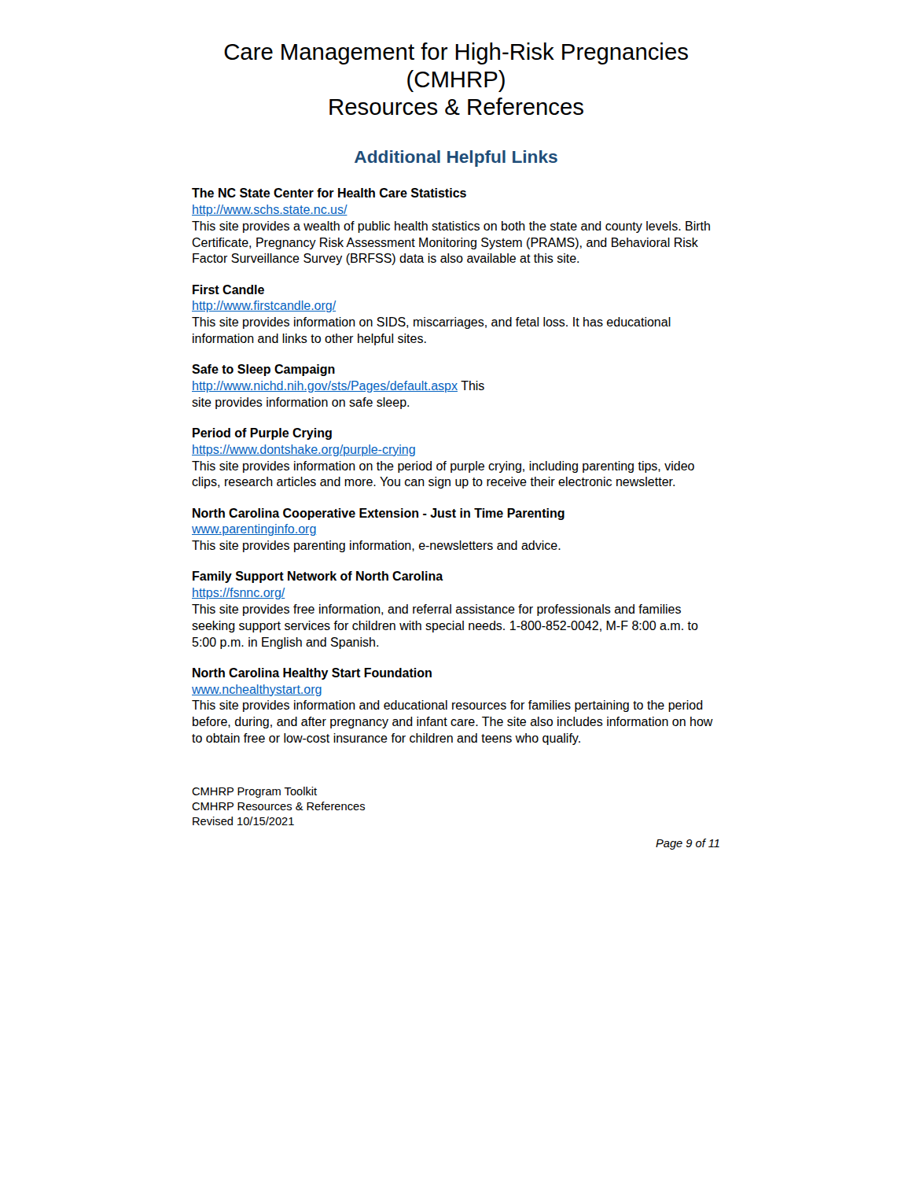Care Management for High-Risk Pregnancies (CMHRP)
Resources & References
Additional Helpful Links
The NC State Center for Health Care Statistics
http://www.schs.state.nc.us/
This site provides a wealth of public health statistics on both the state and county levels. Birth Certificate, Pregnancy Risk Assessment Monitoring System (PRAMS), and Behavioral Risk Factor Surveillance Survey (BRFSS) data is also available at this site.
First Candle
http://www.firstcandle.org/
This site provides information on SIDS, miscarriages, and fetal loss. It has educational information and links to other helpful sites.
Safe to Sleep Campaign
http://www.nichd.nih.gov/sts/Pages/default.aspx This
site provides information on safe sleep.
Period of Purple Crying
https://www.dontshake.org/purple-crying
This site provides information on the period of purple crying, including parenting tips, video clips, research articles and more. You can sign up to receive their electronic newsletter.
North Carolina Cooperative Extension - Just in Time Parenting
www.parentinginfo.org
This site provides parenting information, e-newsletters and advice.
Family Support Network of North Carolina
https://fsnnc.org/
This site provides free information, and referral assistance for professionals and families seeking support services for children with special needs. 1-800-852-0042, M-F 8:00 a.m. to 5:00 p.m. in English and Spanish.
North Carolina Healthy Start Foundation
www.nchealthystart.org
This site provides information and educational resources for families pertaining to the period before, during, and after pregnancy and infant care. The site also includes information on how to obtain free or low-cost insurance for children and teens who qualify.
CMHRP Program Toolkit
CMHRP Resources & References
Revised 10/15/2021
Page 9 of 11